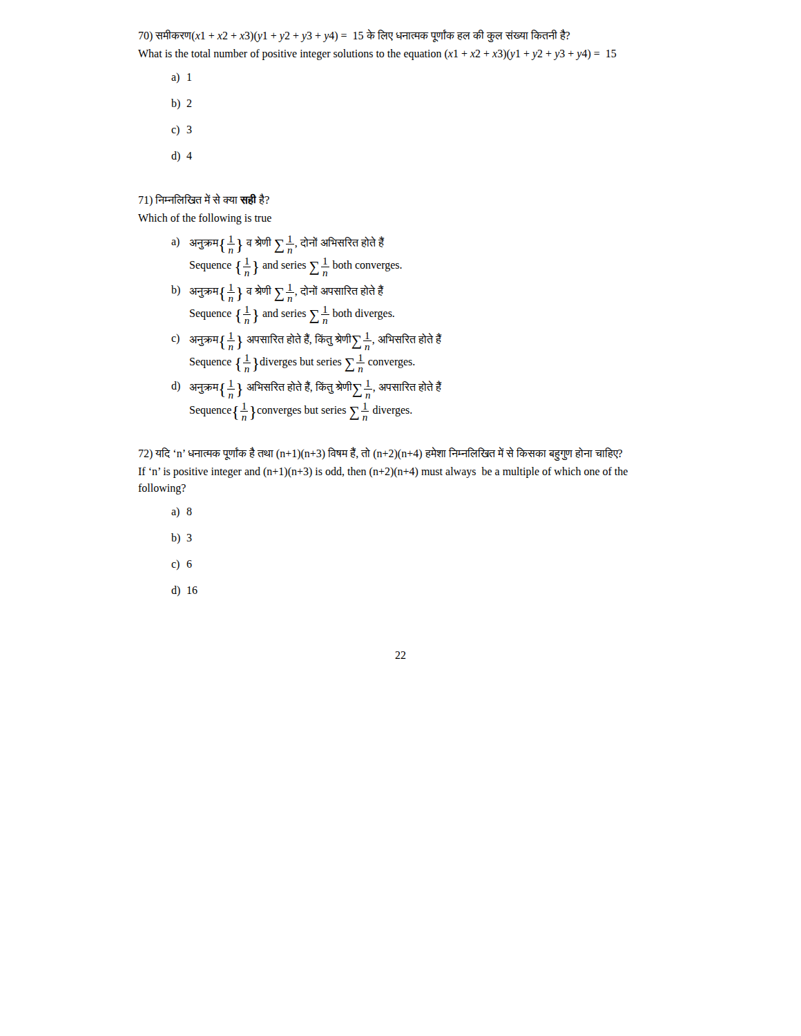70) समीकरण(x1 + x2 + x3)(y1 + y2 + y3 + y4) = 15 के लिए धनात्मक पूर्णांक हल की कुल संख्या कितनी है? What is the total number of positive integer solutions to the equation (x1 + x2 + x3)(y1 + y2 + y3 + y4) = 15
a) 1
b) 2
c) 3
d) 4
71) निम्नलिखित में से क्या सही है? Which of the following is true
a) अनुक्रम{1 n} व श्रेणी ∑1 n, दोनों अभिसरित होते हैं Sequence {1 n} and series ∑1 n both converges.
b) अनुक्रम{1 n} व श्रेणी ∑1 n, दोनों अपसारित होते हैं Sequence {1 n} and series ∑1 n both diverges.
c) अनुक्रम{1 n} अपसारित होते हैं, किंतु श्रेणी∑1 n, अभिसरित होते हैं Sequence {1 n}diverges but series ∑1 n converges.
d) अनुक्रम{1 n} अभिसरित होते हैं, किंतु श्रेणी∑1 n, अपसारित होते हैं Sequence{1 n}converges but series ∑1 n diverges.
72) यदि ‘n’ धनात्मक पूर्णांक है तथा (n+1)(n+3) विषम हैं, तो (n+2)(n+4) हमेशा निम्नलिखित में से किसका बहुगुण होना चाहिए? If ‘n’ is positive integer and (n+1)(n+3) is odd, then (n+2)(n+4) must always be a multiple of which one of the following?
a) 8
b) 3
c) 6
d) 16
22